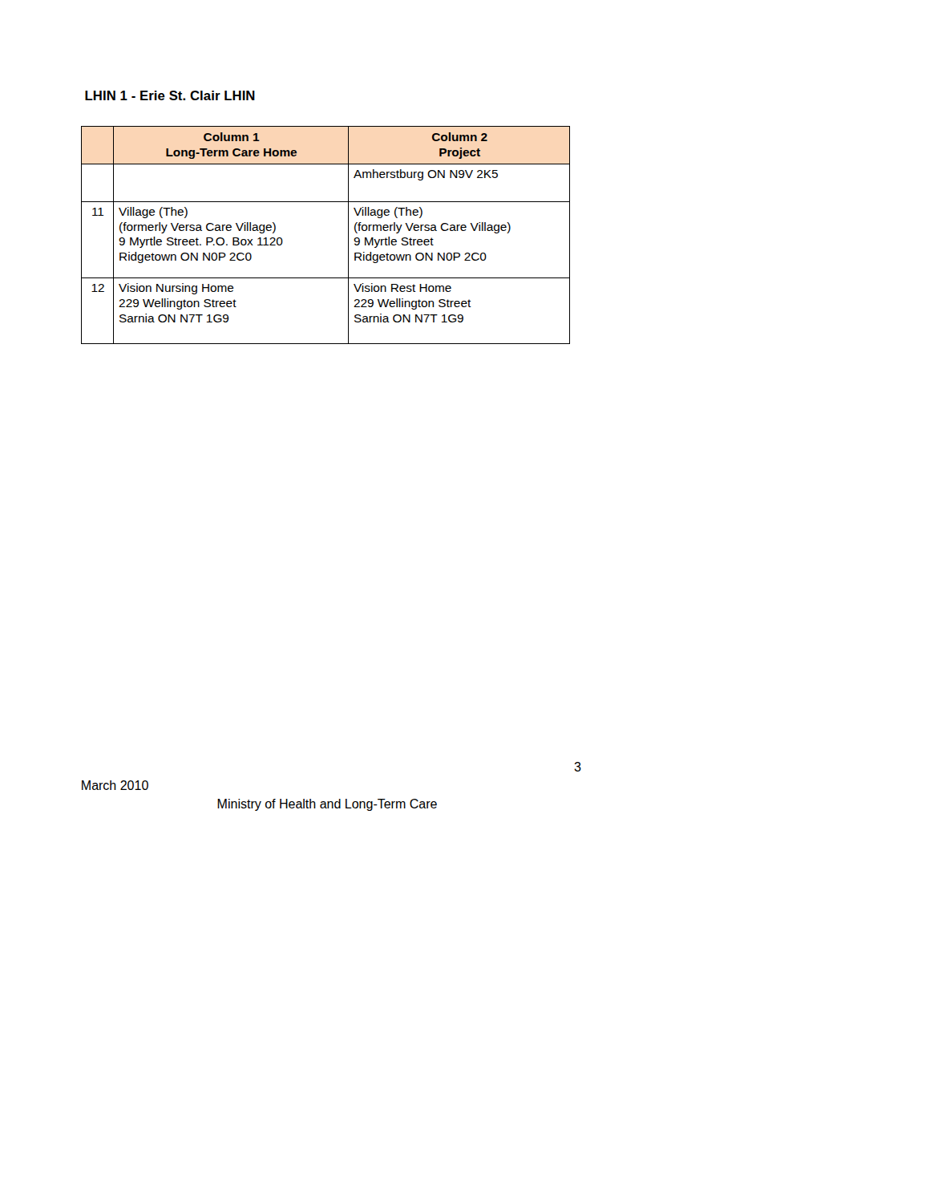LHIN 1 - Erie St. Clair LHIN
| | Column 1 Long-Term Care Home | Column 2 Project |
| --- | --- | --- |
| | | Amherstburg ON N9V 2K5 |
| 11 | Village (The) (formerly Versa Care Village) 9 Myrtle Street. P.O. Box 1120 Ridgetown ON N0P 2C0 | Village (The) (formerly Versa Care Village) 9 Myrtle Street Ridgetown ON N0P 2C0 |
| 12 | Vision Nursing Home 229 Wellington Street Sarnia ON N7T 1G9 | Vision Rest Home 229 Wellington Street Sarnia ON N7T 1G9 |
3
March 2010
Ministry of Health and Long-Term Care